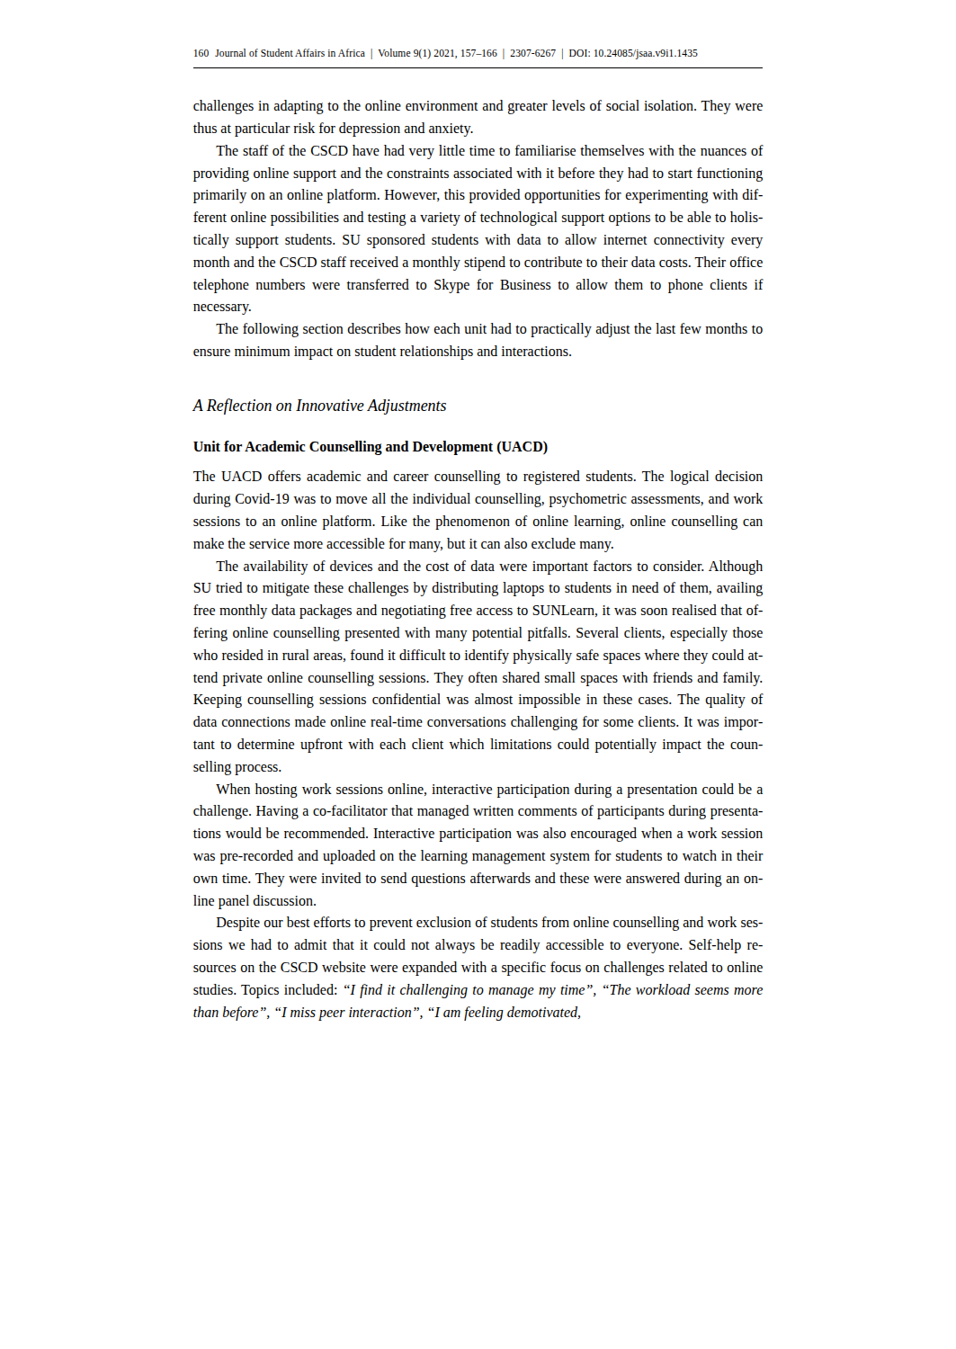160 Journal of Student Affairs in Africa | Volume 9(1) 2021, 157–166 | 2307-6267 | DOI: 10.24085/jsaa.v9i1.1435
challenges in adapting to the online environment and greater levels of social isolation. They were thus at particular risk for depression and anxiety.
The staff of the CSCD have had very little time to familiarise themselves with the nuances of providing online support and the constraints associated with it before they had to start functioning primarily on an online platform. However, this provided opportunities for experimenting with different online possibilities and testing a variety of technological support options to be able to holistically support students. SU sponsored students with data to allow internet connectivity every month and the CSCD staff received a monthly stipend to contribute to their data costs. Their office telephone numbers were transferred to Skype for Business to allow them to phone clients if necessary.
The following section describes how each unit had to practically adjust the last few months to ensure minimum impact on student relationships and interactions.
A Reflection on Innovative Adjustments
Unit for Academic Counselling and Development (UACD)
The UACD offers academic and career counselling to registered students. The logical decision during Covid-19 was to move all the individual counselling, psychometric assessments, and work sessions to an online platform. Like the phenomenon of online learning, online counselling can make the service more accessible for many, but it can also exclude many.
The availability of devices and the cost of data were important factors to consider. Although SU tried to mitigate these challenges by distributing laptops to students in need of them, availing free monthly data packages and negotiating free access to SUNLearn, it was soon realised that offering online counselling presented with many potential pitfalls. Several clients, especially those who resided in rural areas, found it difficult to identify physically safe spaces where they could attend private online counselling sessions. They often shared small spaces with friends and family. Keeping counselling sessions confidential was almost impossible in these cases. The quality of data connections made online real-time conversations challenging for some clients. It was important to determine upfront with each client which limitations could potentially impact the counselling process.
When hosting work sessions online, interactive participation during a presentation could be a challenge. Having a co-facilitator that managed written comments of participants during presentations would be recommended. Interactive participation was also encouraged when a work session was pre-recorded and uploaded on the learning management system for students to watch in their own time. They were invited to send questions afterwards and these were answered during an online panel discussion.
Despite our best efforts to prevent exclusion of students from online counselling and work sessions we had to admit that it could not always be readily accessible to everyone. Self-help resources on the CSCD website were expanded with a specific focus on challenges related to online studies. Topics included: “I find it challenging to manage my time”, “The workload seems more than before”, “I miss peer interaction”, “I am feeling demotivated,